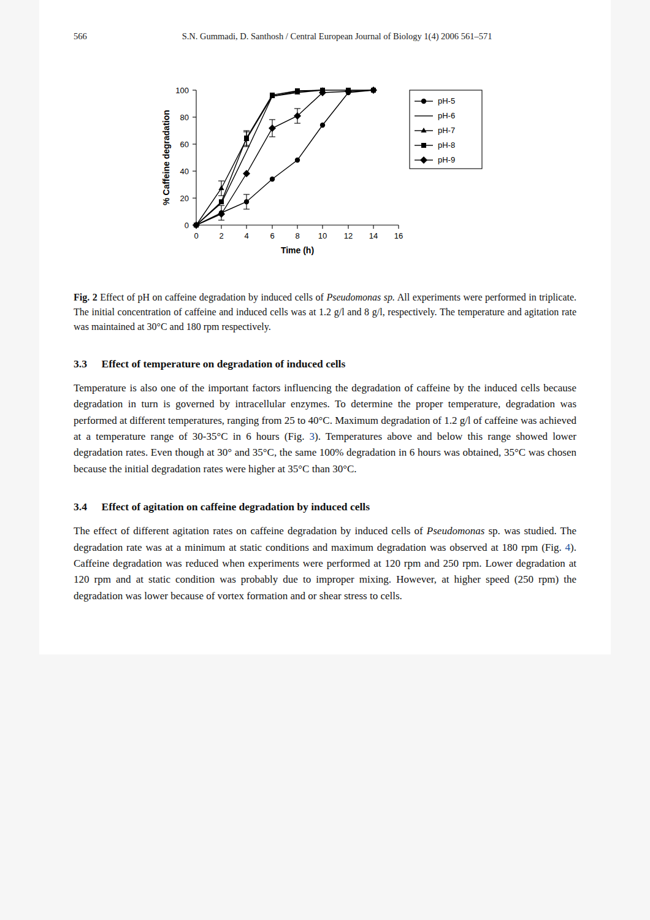566 S.N. Gummadi, D. Santhosh / Central European Journal of Biology 1(4) 2006 561–571
0 20 40 60 80 100 % Caffeine degradation 0 2 4 6 8 10 12 14 16 Time (h) pH-5 pH-6 pH-7 pH-8 pH-9
Fig. 2 Effect of pH on caffeine degradation by induced cells of Pseudomonas sp. All experiments were performed in triplicate. The initial concentration of caffeine and induced cells was at 1.2 g/l and 8 g/l, respectively. The temperature and agitation rate was maintained at 30°C and 180 rpm respectively.
3.3 Effect of temperature on degradation of induced cells
Temperature is also one of the important factors influencing the degradation of caffeine by the induced cells because degradation in turn is governed by intracellular enzymes. To determine the proper temperature, degradation was performed at different temperatures, ranging from 25 to 40°C. Maximum degradation of 1.2 g/l of caffeine was achieved at a temperature range of 30-35°C in 6 hours (Fig. 3). Temperatures above and below this range showed lower degradation rates. Even though at 30° and 35°C, the same 100% degradation in 6 hours was obtained, 35°C was chosen because the initial degradation rates were higher at 35°C than 30°C.
3.4 Effect of agitation on caffeine degradation by induced cells
The effect of different agitation rates on caffeine degradation by induced cells of Pseudomonas sp. was studied. The degradation rate was at a minimum at static conditions and maximum degradation was observed at 180 rpm (Fig. 4). Caffeine degradation was reduced when experiments were performed at 120 rpm and 250 rpm. Lower degradation at 120 rpm and at static condition was probably due to improper mixing. However, at higher speed (250 rpm) the degradation was lower because of vortex formation and or shear stress to cells.